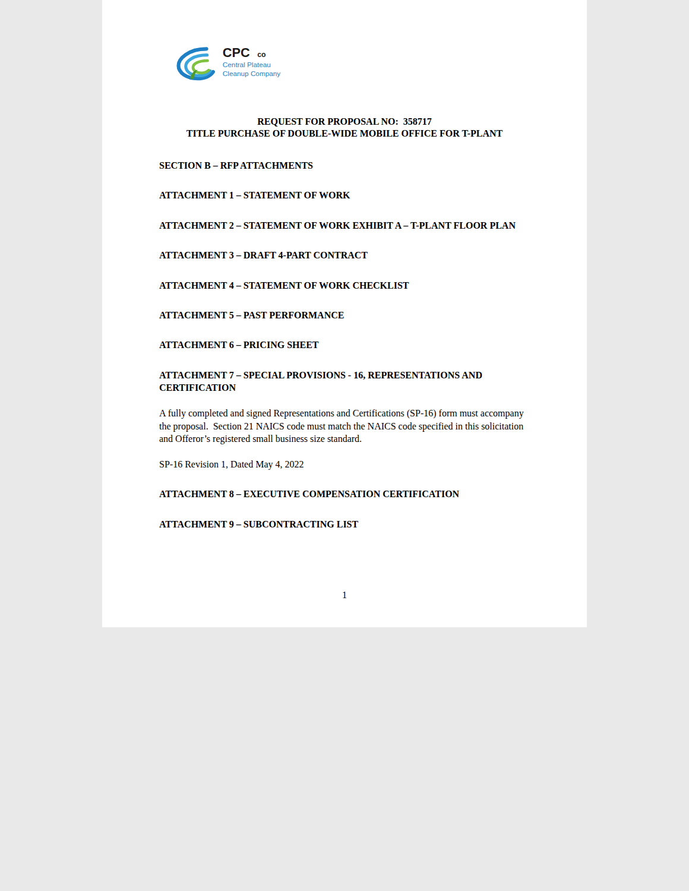CPC co Central Plateau Cleanup Company
REQUEST FOR PROPOSAL NO: 358717 TITLE PURCHASE OF DOUBLE-WIDE MOBILE OFFICE FOR T-PLANT
Section B – RFP Attachments
Attachment 1 – Statement of Work
Attachment 2 – Statement of Work Exhibit A – T-Plant Floor Plan
Attachment 3 – Draft 4-Part Contract
Attachment 4 – Statement of Work Checklist
Attachment 5 – Past Performance
Attachment 6 – Pricing Sheet
Attachment 7 – Special Provisions - 16, Representations and Certification
A fully completed and signed Representations and Certifications (SP-16) form must accompany the proposal. Section 21 NAICS code must match the NAICS code specified in this solicitation and Offeror’s registered small business size standard.
SP-16 Revision 1, Dated May 4, 2022
Attachment 8 – Executive Compensation Certification
Attachment 9 – Subcontracting List
1